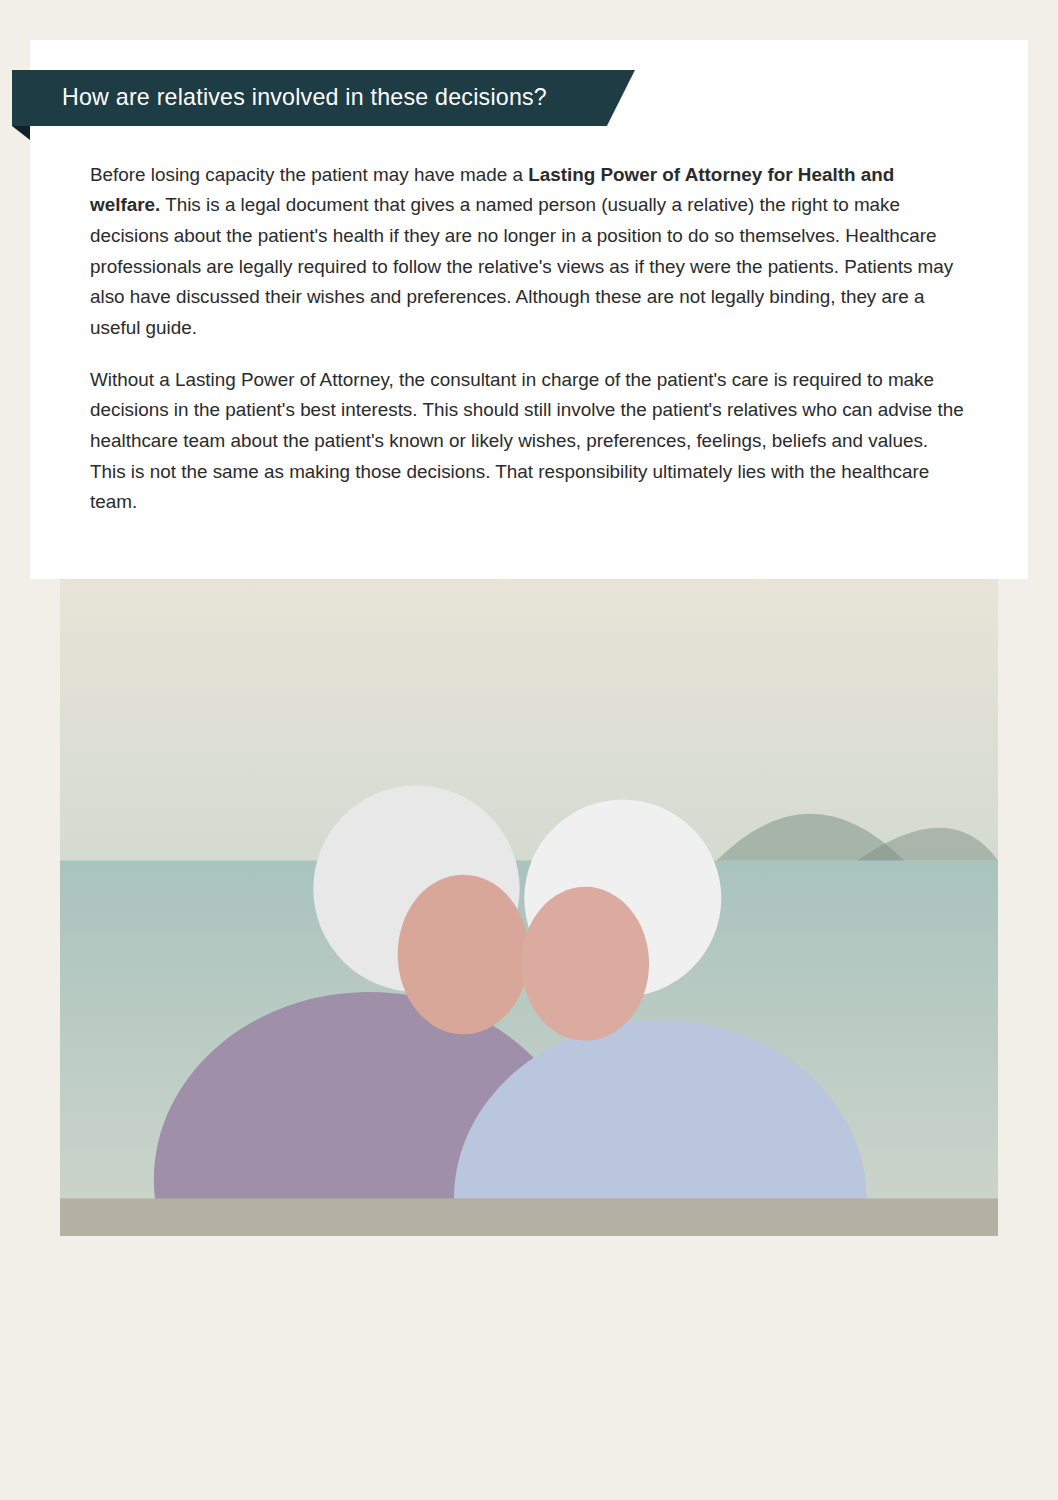How are relatives involved in these decisions?
Before losing capacity the patient may have made a Lasting Power of Attorney for Health and welfare. This is a legal document that gives a named person (usually a relative) the right to make decisions about the patient's health if they are no longer in a position to do so themselves. Healthcare professionals are legally required to follow the relative's views as if they were the patients. Patients may also have discussed their wishes and preferences. Although these are not legally binding, they are a useful guide.
Without a Lasting Power of Attorney, the consultant in charge of the patient's care is required to make decisions in the patient's best interests. This should still involve the patient's relatives who can advise the healthcare team about the patient's known or likely wishes, preferences, feelings, beliefs and values. This is not the same as making those decisions. That responsibility ultimately lies with the healthcare team.